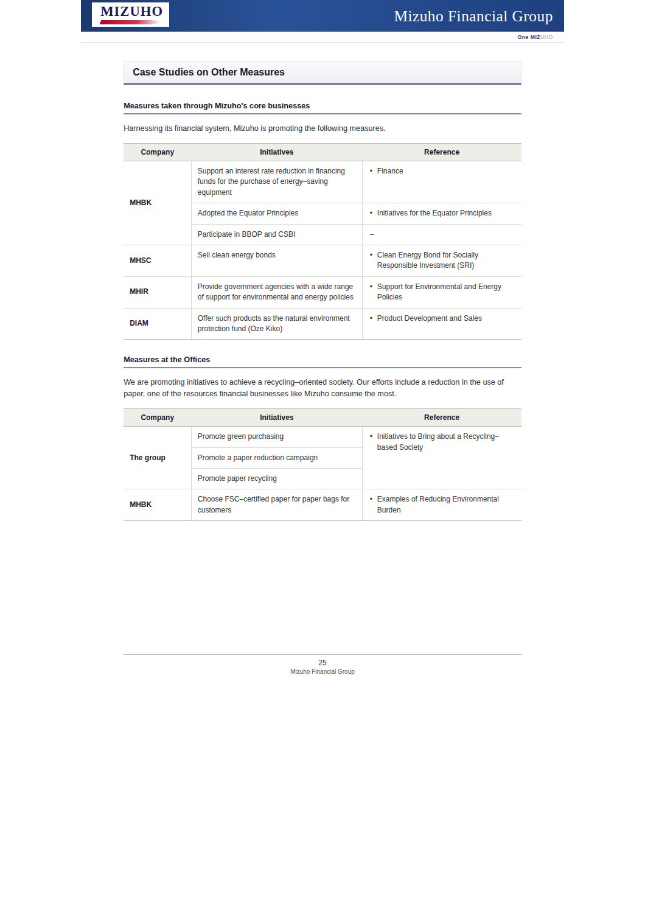MIZUHO
Mizuho Financial Group
One MIZ UHO
Case Studies on Other Measures
Measures taken through Mizuho's core businesses
Harnessing its financial system, Mizuho is promoting the following measures.
| Company | Initiatives | Reference |
| --- | --- | --- |
| MHBK | Support an interest rate reduction in financing funds for the purchase of energy–saving equipment | Finance |
| Adopted the Equator Principles | Initiatives for the Equator Principles |
| Participate in BBOP and CSBI | – |
| MHSC | Sell clean energy bonds | Clean Energy Bond for Socially Responsible Investment (SRI) |
| MHIR | Provide government agencies with a wide range of support for environmental and energy policies | Support for Environmental and Energy Policies |
| DIAM | Offer such products as the natural environment protection fund (Oze Kiko) | Product Development and Sales |
Measures at the Offices
We are promoting initiatives to achieve a recycling–oriented society. Our efforts include a reduction in the use of paper, one of the resources financial businesses like Mizuho consume the most.
| Company | Initiatives | Reference |
| --- | --- | --- |
| The group | Promote green purchasing | Initiatives to Bring about a Recycling–based Society |
| Promote a paper reduction campaign |
| Promote paper recycling |
| MHBK | Choose FSC–certified paper for paper bags for customers | Examples of Reducing Environmental Burden |
25
Mizuho Financial Group